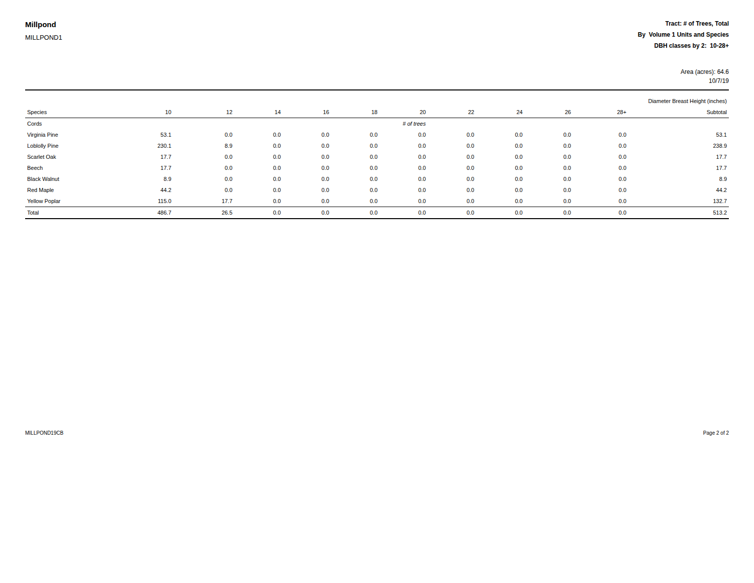Millpond
MILLPOND1
Tract: # of Trees, Total
By Volume 1 Units and Species
DBH classes by 2: 10-28+
Area (acres): 64.6
10/7/19
| | Diameter Breast Height (inches) |
| --- | --- |
| Species | 10 | 12 | 14 | 16 | 18 | 20 | 22 | 24 | 26 | 28+ | Subtotal |
| Cords | # of trees |
| Virginia Pine | 53.1 | 0.0 | 0.0 | 0.0 | 0.0 | 0.0 | 0.0 | 0.0 | 0.0 | 0.0 | 53.1 |
| Loblolly Pine | 230.1 | 8.9 | 0.0 | 0.0 | 0.0 | 0.0 | 0.0 | 0.0 | 0.0 | 0.0 | 238.9 |
| Scarlet Oak | 17.7 | 0.0 | 0.0 | 0.0 | 0.0 | 0.0 | 0.0 | 0.0 | 0.0 | 0.0 | 17.7 |
| Beech | 17.7 | 0.0 | 0.0 | 0.0 | 0.0 | 0.0 | 0.0 | 0.0 | 0.0 | 0.0 | 17.7 |
| Black Walnut | 8.9 | 0.0 | 0.0 | 0.0 | 0.0 | 0.0 | 0.0 | 0.0 | 0.0 | 0.0 | 8.9 |
| Red Maple | 44.2 | 0.0 | 0.0 | 0.0 | 0.0 | 0.0 | 0.0 | 0.0 | 0.0 | 0.0 | 44.2 |
| Yellow Poplar | 115.0 | 17.7 | 0.0 | 0.0 | 0.0 | 0.0 | 0.0 | 0.0 | 0.0 | 0.0 | 132.7 |
| Total | 486.7 | 26.5 | 0.0 | 0.0 | 0.0 | 0.0 | 0.0 | 0.0 | 0.0 | 0.0 | 513.2 |
MILLPOND19CB
10/11/2019
Page 2 of 2